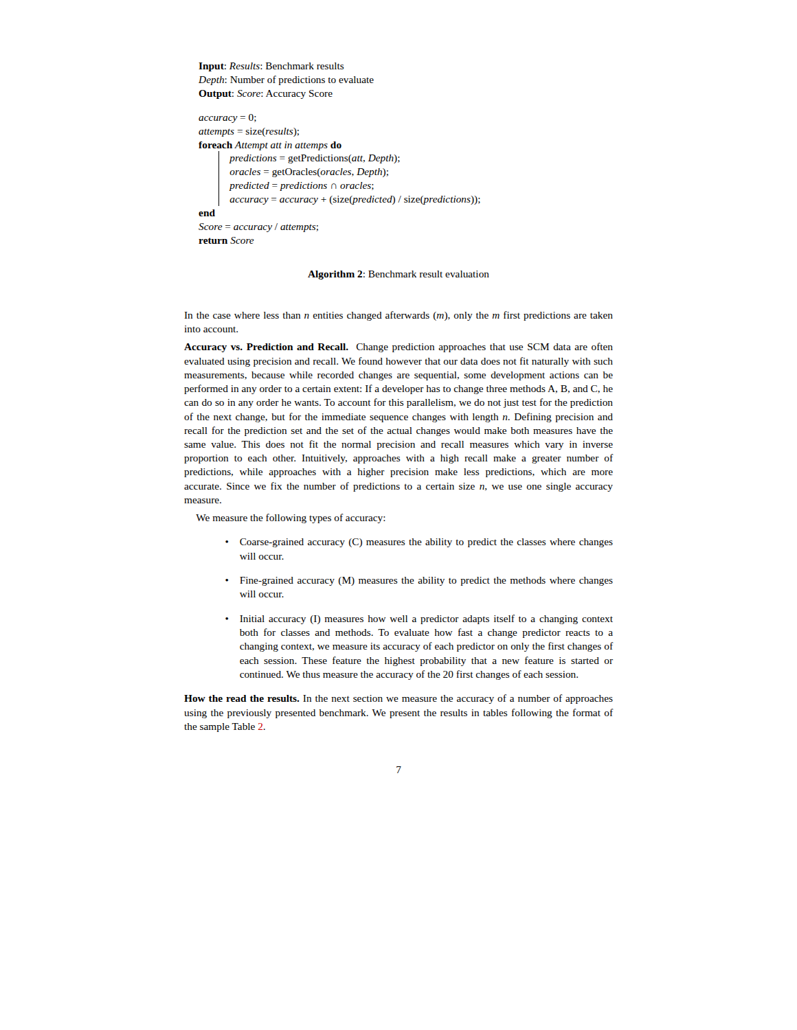Input: Results: Benchmark results
Depth: Number of predictions to evaluate
Output: Score: Accuracy Score
accuracy = 0;
attempts = size(results);
foreach Attempt att in attemps do
predictions = getPredictions(att, Depth);
oracles = getOracles(oracles, Depth);
predicted = predictions ∩ oracles;
accuracy = accuracy + (size(predicted) / size(predictions));
end
Score = accuracy / attempts;
return Score
Algorithm 2: Benchmark result evaluation
In the case where less than n entities changed afterwards (m), only the m first predictions are taken into account.
Accuracy vs. Prediction and Recall. Change prediction approaches that use SCM data are often evaluated using precision and recall. We found however that our data does not fit naturally with such measurements, because while recorded changes are sequential, some development actions can be performed in any order to a certain extent: If a developer has to change three methods A, B, and C, he can do so in any order he wants. To account for this parallelism, we do not just test for the prediction of the next change, but for the immediate sequence changes with length n. Defining precision and recall for the prediction set and the set of the actual changes would make both measures have the same value. This does not fit the normal precision and recall measures which vary in inverse proportion to each other. Intuitively, approaches with a high recall make a greater number of predictions, while approaches with a higher precision make less predictions, which are more accurate. Since we fix the number of predictions to a certain size n, we use one single accuracy measure.
We measure the following types of accuracy:
Coarse-grained accuracy (C) measures the ability to predict the classes where changes will occur.
Fine-grained accuracy (M) measures the ability to predict the methods where changes will occur.
Initial accuracy (I) measures how well a predictor adapts itself to a changing context both for classes and methods. To evaluate how fast a change predictor reacts to a changing context, we measure its accuracy of each predictor on only the first changes of each session. These feature the highest probability that a new feature is started or continued. We thus measure the accuracy of the 20 first changes of each session.
How the read the results. In the next section we measure the accuracy of a number of approaches using the previously presented benchmark. We present the results in tables following the format of the sample Table 2.
7